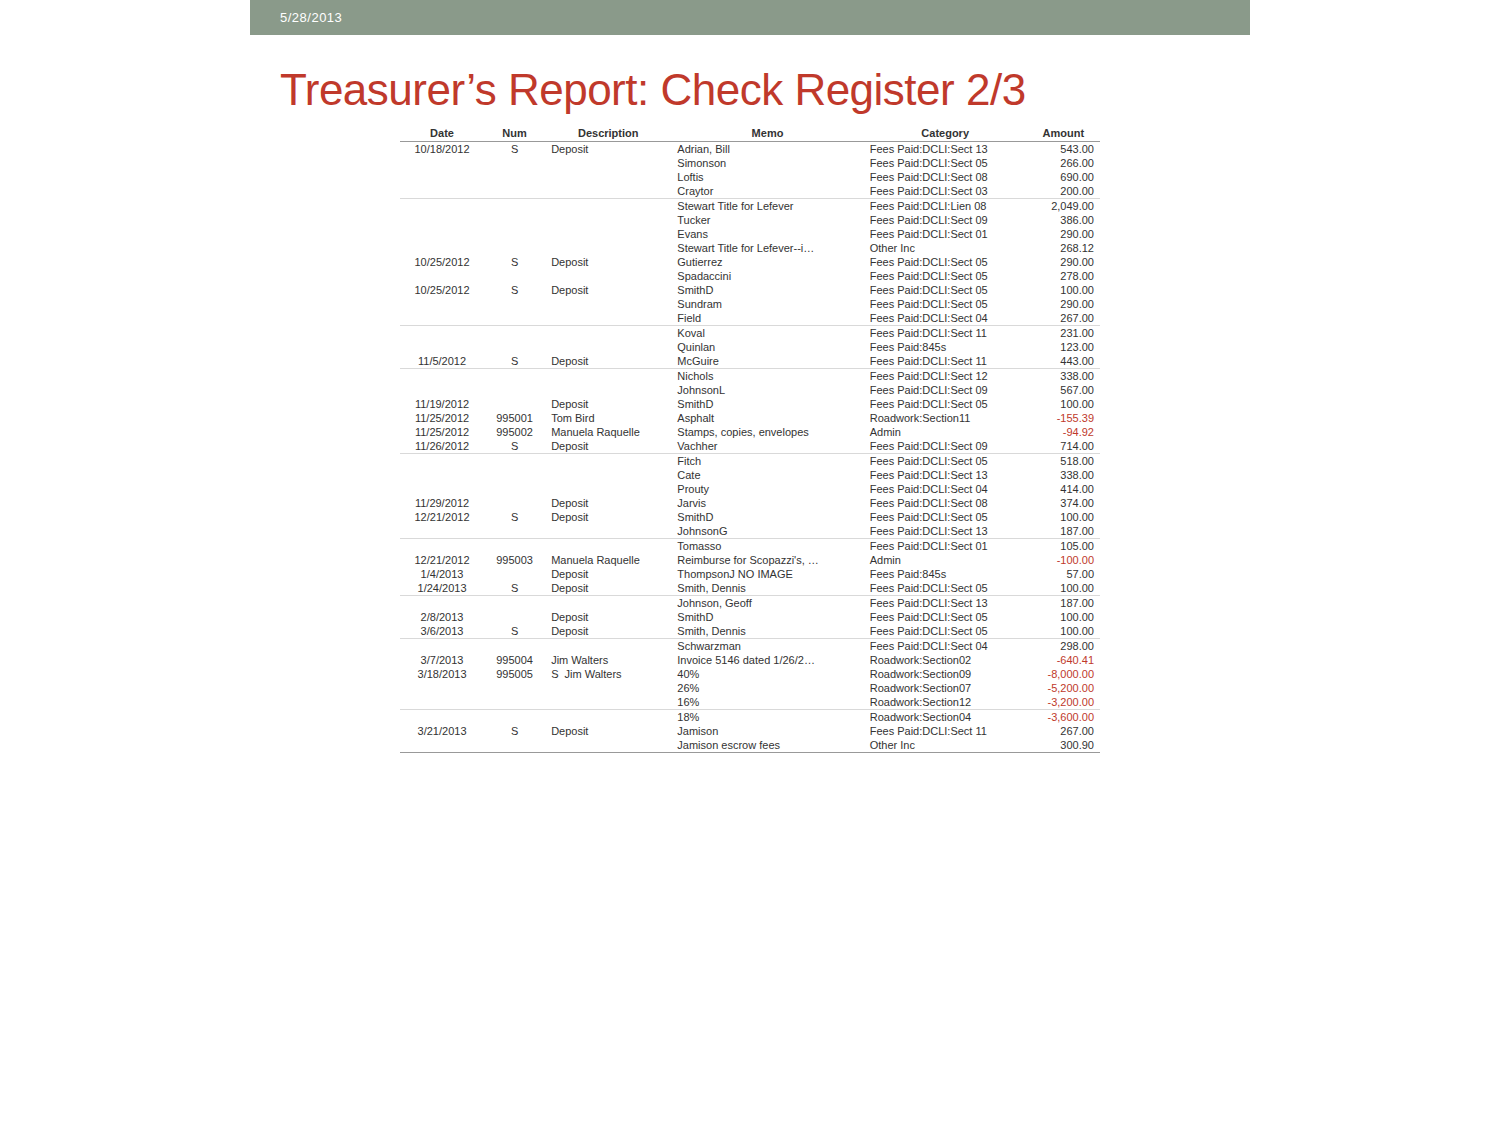5/28/2013
Treasurer’s Report: Check Register 2/3
| Date | Num | Description | Memo | Category | Amount |
| --- | --- | --- | --- | --- | --- |
| 10/18/2012 | S | Deposit | Adrian, Bill | Fees Paid:DCLI:Sect 13 | 543.00 |
| | | | Simonson | Fees Paid:DCLI:Sect 05 | 266.00 |
| | | | Loftis | Fees Paid:DCLI:Sect 08 | 690.00 |
| | | | Craytor | Fees Paid:DCLI:Sect 03 | 200.00 |
| | | | Stewart Title for Lefever | Fees Paid:DCLI:Lien 08 | 2,049.00 |
| | | | Tucker | Fees Paid:DCLI:Sect 09 | 386.00 |
| | | | Evans | Fees Paid:DCLI:Sect 01 | 290.00 |
| | | | Stewart Title for Lefever--i… | Other Inc | 268.12 |
| 10/25/2012 | S | Deposit | Gutierrez | Fees Paid:DCLI:Sect 05 | 290.00 |
| | | | Spadaccini | Fees Paid:DCLI:Sect 05 | 278.00 |
| 10/25/2012 | S | Deposit | SmithD | Fees Paid:DCLI:Sect 05 | 100.00 |
| | | | Sundram | Fees Paid:DCLI:Sect 05 | 290.00 |
| | | | Field | Fees Paid:DCLI:Sect 04 | 267.00 |
| | | | Koval | Fees Paid:DCLI:Sect 11 | 231.00 |
| | | | Quinlan | Fees Paid:845s | 123.00 |
| 11/5/2012 | S | Deposit | McGuire | Fees Paid:DCLI:Sect 11 | 443.00 |
| | | | Nichols | Fees Paid:DCLI:Sect 12 | 338.00 |
| | | | JohnsonL | Fees Paid:DCLI:Sect 09 | 567.00 |
| 11/19/2012 | | Deposit | SmithD | Fees Paid:DCLI:Sect 05 | 100.00 |
| 11/25/2012 | 995001 | Tom Bird | Asphalt | Roadwork:Section11 | -155.39 |
| 11/25/2012 | 995002 | Manuela Raquelle | Stamps, copies, envelopes | Admin | -94.92 |
| 11/26/2012 | S | Deposit | Vachher | Fees Paid:DCLI:Sect 09 | 714.00 |
| | | | Fitch | Fees Paid:DCLI:Sect 05 | 518.00 |
| | | | Cate | Fees Paid:DCLI:Sect 13 | 338.00 |
| | | | Prouty | Fees Paid:DCLI:Sect 04 | 414.00 |
| 11/29/2012 | | Deposit | Jarvis | Fees Paid:DCLI:Sect 08 | 374.00 |
| 12/21/2012 | S | Deposit | SmithD | Fees Paid:DCLI:Sect 05 | 100.00 |
| | | | JohnsonG | Fees Paid:DCLI:Sect 13 | 187.00 |
| | | | Tomasso | Fees Paid:DCLI:Sect 01 | 105.00 |
| 12/21/2012 | 995003 | Manuela Raquelle | Reimburse for Scopazzi's, … | Admin | -100.00 |
| 1/4/2013 | | Deposit | ThompsonJ NO IMAGE | Fees Paid:845s | 57.00 |
| 1/24/2013 | S | Deposit | Smith, Dennis | Fees Paid:DCLI:Sect 05 | 100.00 |
| | | | Johnson, Geoff | Fees Paid:DCLI:Sect 13 | 187.00 |
| 2/8/2013 | | Deposit | SmithD | Fees Paid:DCLI:Sect 05 | 100.00 |
| 3/6/2013 | S | Deposit | Smith, Dennis | Fees Paid:DCLI:Sect 05 | 100.00 |
| | | | Schwarzman | Fees Paid:DCLI:Sect 04 | 298.00 |
| 3/7/2013 | 995004 | Jim Walters | Invoice 5146 dated 1/26/2… | Roadwork:Section02 | -640.41 |
| 3/18/2013 | 995005 | S Jim Walters | 40% | Roadwork:Section09 | -8,000.00 |
| | | | 26% | Roadwork:Section07 | -5,200.00 |
| | | | 16% | Roadwork:Section12 | -3,200.00 |
| | | | 18% | Roadwork:Section04 | -3,600.00 |
| 3/21/2013 | S | Deposit | Jamison | Fees Paid:DCLI:Sect 11 | 267.00 |
| | | | Jamison escrow fees | Other Inc | 300.90 |